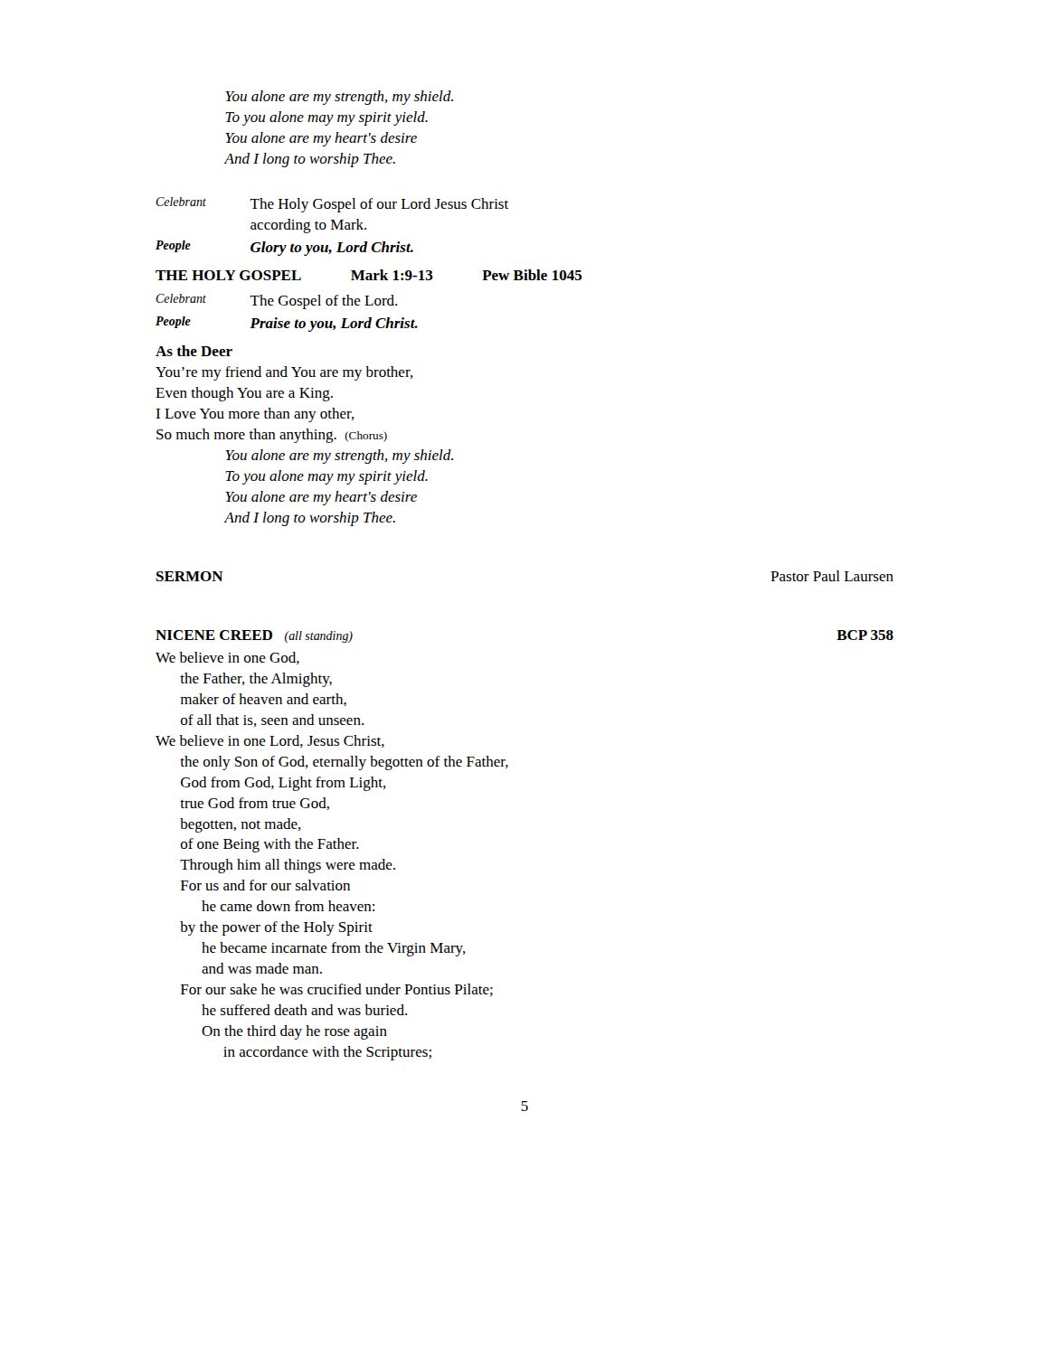You alone are my strength, my shield.
To you alone may my spirit yield.
You alone are my heart's desire
And I long to worship Thee.
| Celebrant | The Holy Gospel of our Lord Jesus Christ according to Mark. |
| People | Glory to you, Lord Christ. |
THE HOLY GOSPELMark 1:9-13 Pew Bible 1045
| Celebrant | The Gospel of the Lord. |
| People | Praise to you, Lord Christ. |
As the Deer
You’re my friend and You are my brother,
Even though You are a King.
I Love You more than any other,
So much more than anything. (Chorus)
You alone are my strength, my shield.
To you alone may my spirit yield.
You alone are my heart's desire
And I long to worship Thee.
SERMON Pastor Paul Laursen
NICENE CREED (all standing) BCP 358
We believe in one God,
the Father, the Almighty,
maker of heaven and earth,
of all that is, seen and unseen.
We believe in one Lord, Jesus Christ,
the only Son of God, eternally begotten of the Father,
God from God, Light from Light,
true God from true God,
begotten, not made,
of one Being with the Father.
Through him all things were made.
For us and for our salvation
he came down from heaven:
by the power of the Holy Spirit
he became incarnate from the Virgin Mary,
and was made man.
For our sake he was crucified under Pontius Pilate;
he suffered death and was buried.
On the third day he rose again
in accordance with the Scriptures;
5